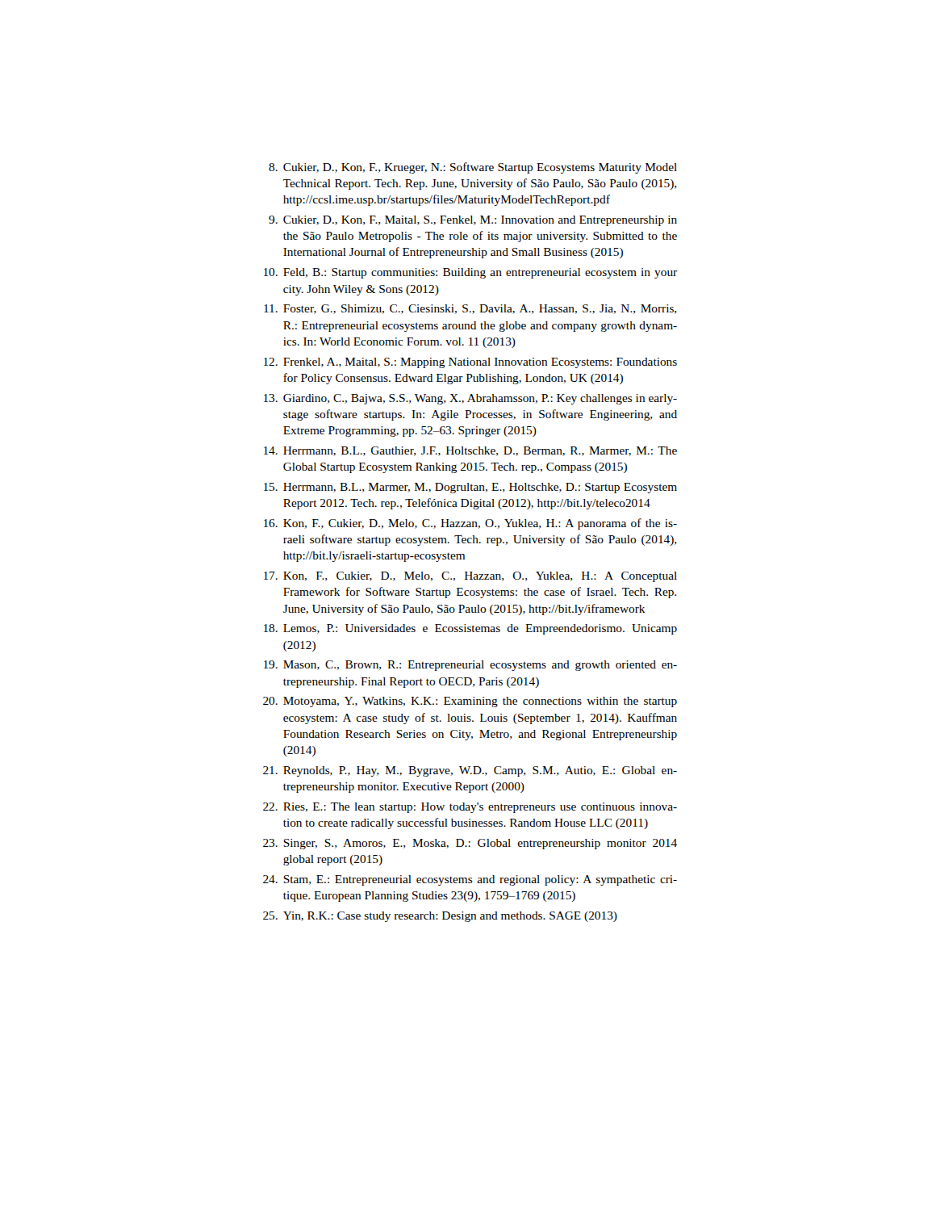Cukier, D., Kon, F., Krueger, N.: Software Startup Ecosystems Maturity Model Technical Report. Tech. Rep. June, University of São Paulo, São Paulo (2015), http://ccsl.ime.usp.br/startups/files/MaturityModelTechReport.pdf
Cukier, D., Kon, F., Maital, S., Fenkel, M.: Innovation and Entrepreneurship in the São Paulo Metropolis - The role of its major university. Submitted to the International Journal of Entrepreneurship and Small Business (2015)
Feld, B.: Startup communities: Building an entrepreneurial ecosystem in your city. John Wiley & Sons (2012)
Foster, G., Shimizu, C., Ciesinski, S., Davila, A., Hassan, S., Jia, N., Morris, R.: Entrepreneurial ecosystems around the globe and company growth dynamics. In: World Economic Forum. vol. 11 (2013)
Frenkel, A., Maital, S.: Mapping National Innovation Ecosystems: Foundations for Policy Consensus. Edward Elgar Publishing, London, UK (2014)
Giardino, C., Bajwa, S.S., Wang, X., Abrahamsson, P.: Key challenges in early-stage software startups. In: Agile Processes, in Software Engineering, and Extreme Programming, pp. 52–63. Springer (2015)
Herrmann, B.L., Gauthier, J.F., Holtschke, D., Berman, R., Marmer, M.: The Global Startup Ecosystem Ranking 2015. Tech. rep., Compass (2015)
Herrmann, B.L., Marmer, M., Dogrultan, E., Holtschke, D.: Startup Ecosystem Report 2012. Tech. rep., Telefónica Digital (2012), http://bit.ly/teleco2014
Kon, F., Cukier, D., Melo, C., Hazzan, O., Yuklea, H.: A panorama of the israeli software startup ecosystem. Tech. rep., University of São Paulo (2014), http://bit.ly/israeli-startup-ecosystem
Kon, F., Cukier, D., Melo, C., Hazzan, O., Yuklea, H.: A Conceptual Framework for Software Startup Ecosystems: the case of Israel. Tech. Rep. June, University of São Paulo, São Paulo (2015), http://bit.ly/iframework
Lemos, P.: Universidades e Ecossistemas de Empreendedorismo. Unicamp (2012)
Mason, C., Brown, R.: Entrepreneurial ecosystems and growth oriented entrepreneurship. Final Report to OECD, Paris (2014)
Motoyama, Y., Watkins, K.K.: Examining the connections within the startup ecosystem: A case study of st. louis. Louis (September 1, 2014). Kauffman Foundation Research Series on City, Metro, and Regional Entrepreneurship (2014)
Reynolds, P., Hay, M., Bygrave, W.D., Camp, S.M., Autio, E.: Global entrepreneurship monitor. Executive Report (2000)
Ries, E.: The lean startup: How today's entrepreneurs use continuous innovation to create radically successful businesses. Random House LLC (2011)
Singer, S., Amoros, E., Moska, D.: Global entrepreneurship monitor 2014 global report (2015)
Stam, E.: Entrepreneurial ecosystems and regional policy: A sympathetic critique. European Planning Studies 23(9), 1759–1769 (2015)
Yin, R.K.: Case study research: Design and methods. SAGE (2013)